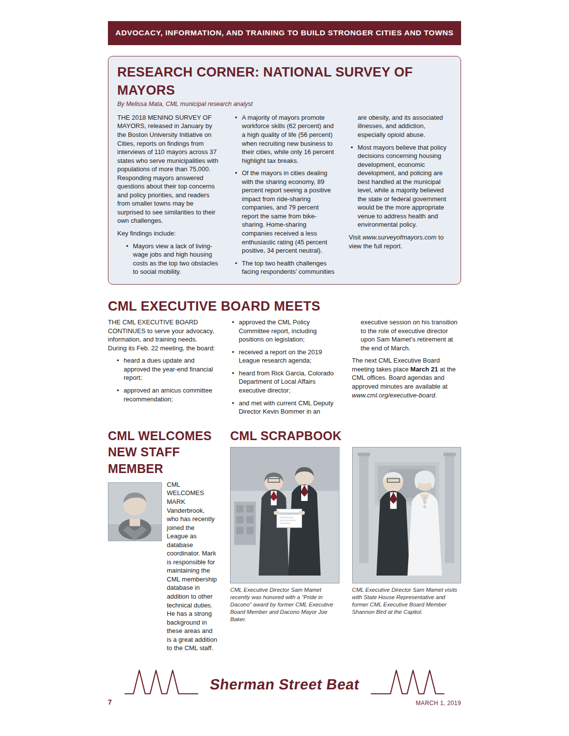Advocacy, Information, and Training to Build Stronger Cities and Towns
Research Corner: National Survey of Mayors
By Melissa Mata, CML municipal research analyst
The 2018 Menino Survey of Mayors, released in January by the Boston University Initiative on Cities, reports on findings from interviews of 110 mayors across 37 states who serve municipalities with populations of more than 75,000. Responding mayors answered questions about their top concerns and policy priorities, and readers from smaller towns may be surprised to see similarities to their own challenges.
Key findings include:
Mayors view a lack of living-wage jobs and high housing costs as the top two obstacles to social mobility.
A majority of mayors promote workforce skills (62 percent) and a high quality of life (56 percent) when recruiting new business to their cities, while only 16 percent highlight tax breaks.
Of the mayors in cities dealing with the sharing economy, 89 percent report seeing a positive impact from ride-sharing companies, and 79 percent report the same from bike-sharing. Home-sharing companies received a less enthusiastic rating (45 percent positive, 34 percent neutral).
The top two health challenges facing respondents’ communities are obesity, and its associated illnesses, and addiction, especially opioid abuse.
Most mayors believe that policy decisions concerning housing development, economic development, and policing are best handled at the municipal level, while a majority believed the state or federal government would be the more appropriate venue to address health and environmental policy.
Visit www.surveyofmayors.com to view the full report.
CML Executive Board Meets
The CML Executive Board continues to serve your advocacy, information, and training needs. During its Feb. 22 meeting, the board:
heard a dues update and approved the year-end financial report;
approved an amicus committee recommendation;
approved the CML Policy Committee report, including positions on legislation;
received a report on the 2019 League research agenda;
heard from Rick Garcia, Colorado Department of Local Affairs executive director;
and met with current CML Deputy Director Kevin Bommer in an executive session on his transition to the role of executive director upon Sam Mamet's retirement at the end of March.
The next CML Executive Board meeting takes place March 21 at the CML offices. Board agendas and approved minutes are available at www.cml.org/executive-board.
CML Welcomes New Staff Member
CML welcomes Mark Vanderbrook, who has recently joined the League as database coordinator. Mark is responsible for maintaining the CML membership database in addition to other technical duties. He has a strong background in these areas and is a great addition to the CML staff.
CML Scrapbook
CML Executive Director Sam Mamet recently was honored with a “Pride in Dacono” award by former CML Executive Board Member and Dacono Mayor Joe Baker.
CML Executive Director Sam Mamet visits with State House Representative and former CML Executive Board Member Shannon Bird at the Capitol.
Sherman Street Beat
7
MARCH 1, 2019